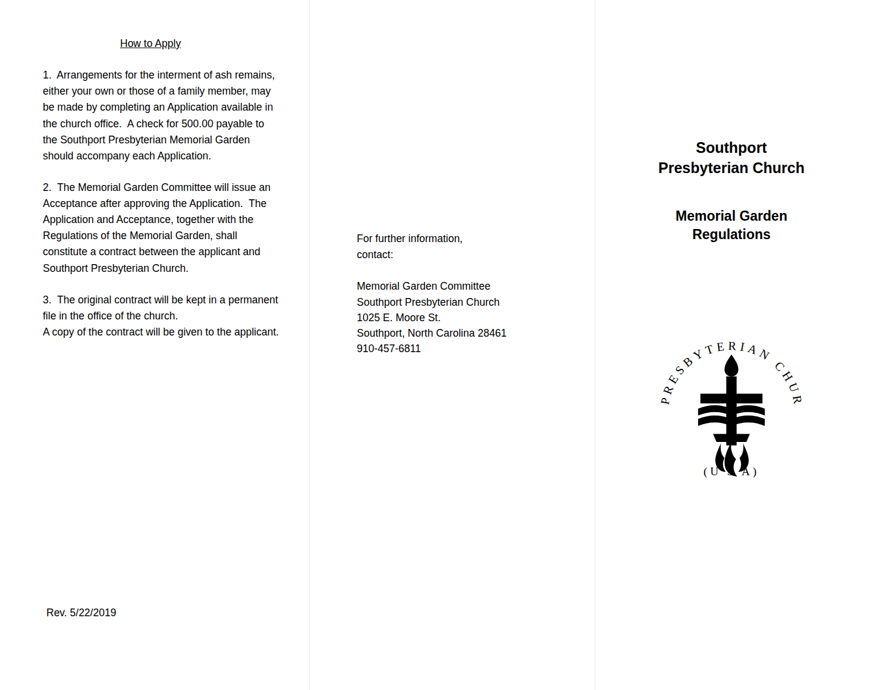How to Apply
1. Arrangements for the interment of ash remains, either your own or those of a family member, may be made by completing an Application available in the church office. A check for 500.00 payable to the Southport Presbyterian Memorial Garden should accompany each Application.
2. The Memorial Garden Committee will issue an Acceptance after approving the Application. The Application and Acceptance, together with the Regulations of the Memorial Garden, shall constitute a contract between the applicant and Southport Presbyterian Church.
3. The original contract will be kept in a permanent file in the office of the church.
A copy of the contract will be given to the applicant.
Rev. 5/22/2019
For further information,
contact:
Memorial Garden Committee
Southport Presbyterian Church
1025 E. Moore St.
Southport, North Carolina 28461
910-457-6811
Southport
Presbyterian Church
Memorial Garden
Regulations
Presbyterian Church (U.S.A.) seal PRESBYTERIAN CHURCH (U S A)